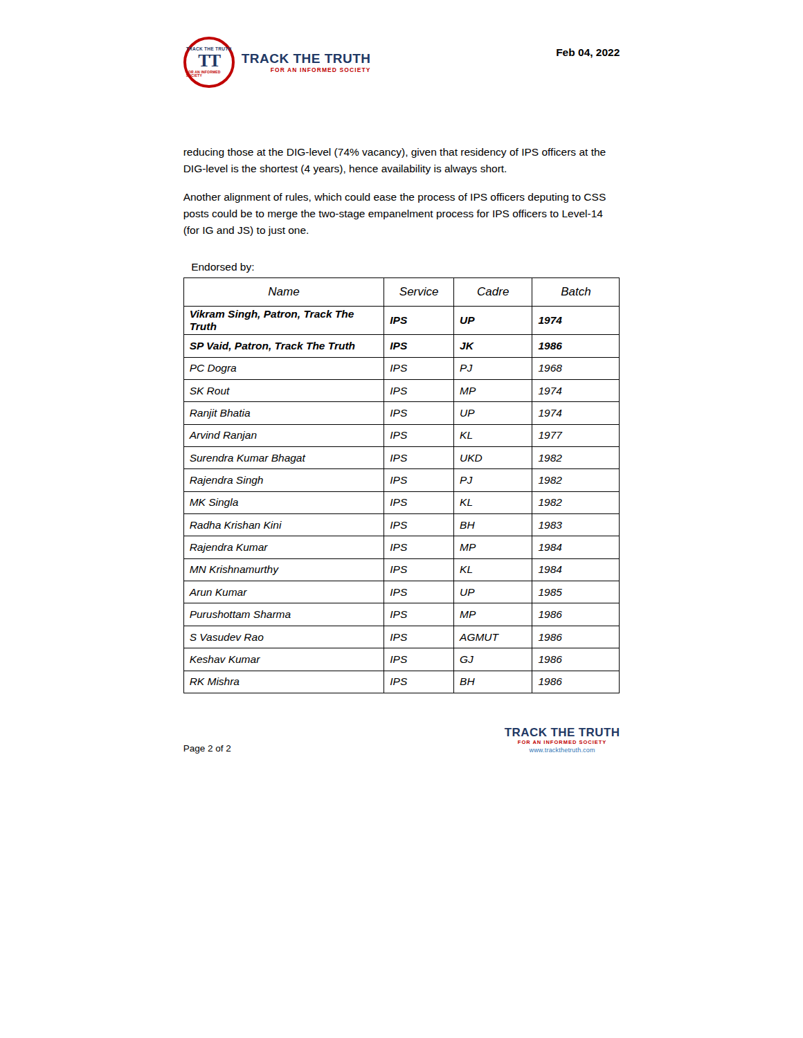TRACK THE TRUTH
TT
FOR AN INFORMED SOCIETY
TRACK THE TRUTH
FOR AN INFORMED SOCIETY
Feb 04, 2022
reducing those at the DIG-level (74% vacancy), given that residency of IPS officers at the DIG-level is the shortest (4 years), hence availability is always short.
Another alignment of rules, which could ease the process of IPS officers deputing to CSS posts could be to merge the two-stage empanelment process for IPS officers to Level-14 (for IG and JS) to just one.
Endorsed by:
| Name | Service | Cadre | Batch |
| --- | --- | --- | --- |
| Vikram Singh, Patron, Track The Truth | IPS | UP | 1974 |
| SP Vaid, Patron, Track The Truth | IPS | JK | 1986 |
| PC Dogra | IPS | PJ | 1968 |
| SK Rout | IPS | MP | 1974 |
| Ranjit Bhatia | IPS | UP | 1974 |
| Arvind Ranjan | IPS | KL | 1977 |
| Surendra Kumar Bhagat | IPS | UKD | 1982 |
| Rajendra Singh | IPS | PJ | 1982 |
| MK Singla | IPS | KL | 1982 |
| Radha Krishan Kini | IPS | BH | 1983 |
| Rajendra Kumar | IPS | MP | 1984 |
| MN Krishnamurthy | IPS | KL | 1984 |
| Arun Kumar | IPS | UP | 1985 |
| Purushottam Sharma | IPS | MP | 1986 |
| S Vasudev Rao | IPS | AGMUT | 1986 |
| Keshav Kumar | IPS | GJ | 1986 |
| RK Mishra | IPS | BH | 1986 |
Page 2 of 2
TRACK THE TRUTH
FOR AN INFORMED SOCIETY
www.trackthetruth.com